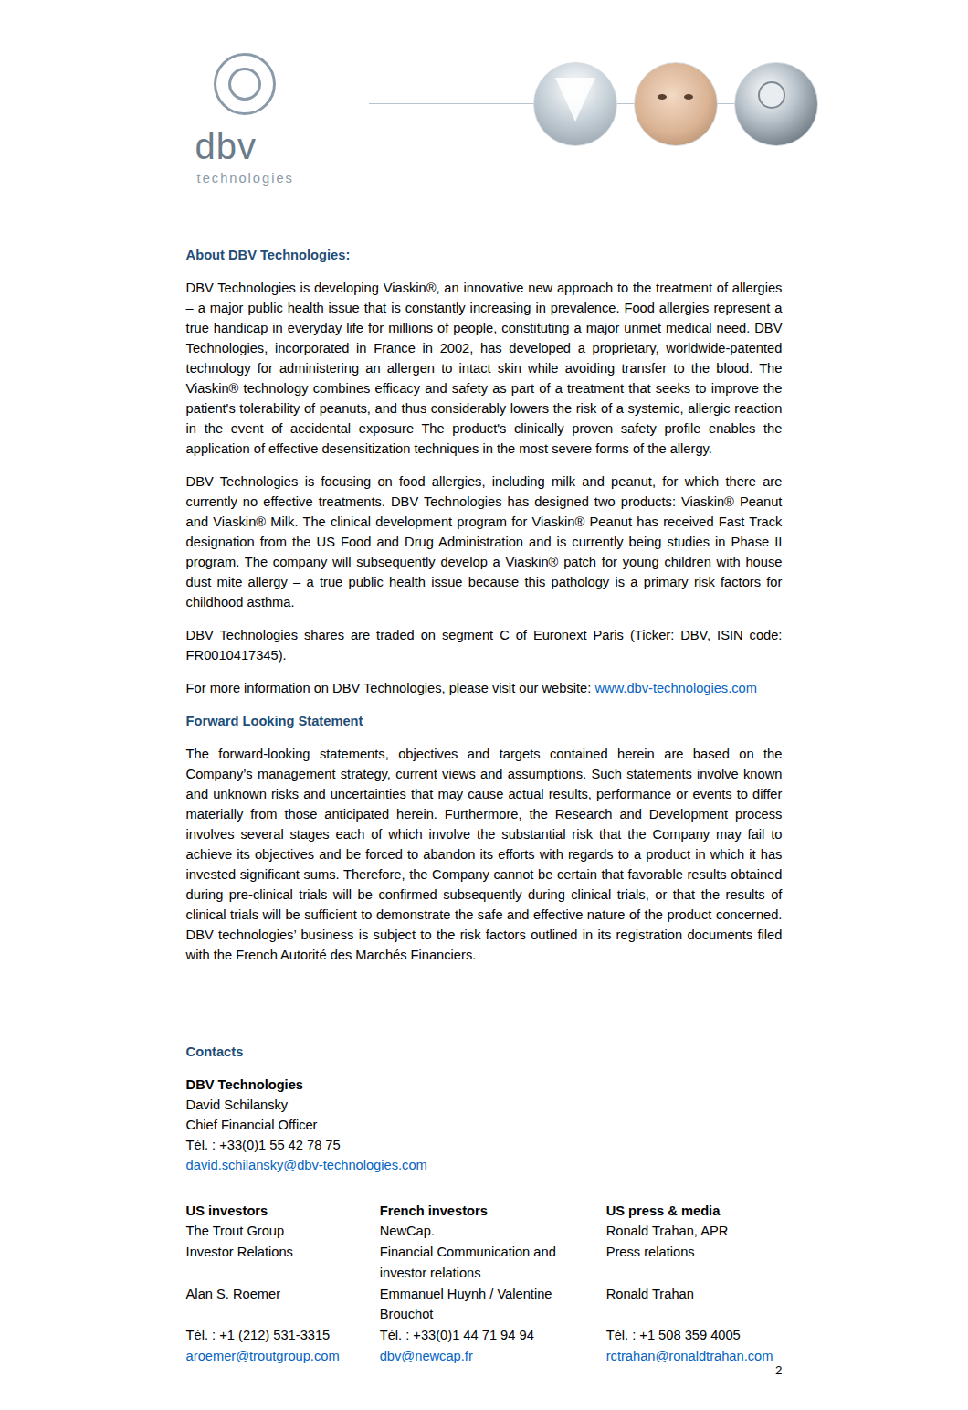dbv
technologies
About DBV Technologies:
DBV Technologies is developing Viaskin®, an innovative new approach to the treatment of allergies – a major public health issue that is constantly increasing in prevalence. Food allergies represent a true handicap in everyday life for millions of people, constituting a major unmet medical need. DBV Technologies, incorporated in France in 2002, has developed a proprietary, worldwide-patented technology for administering an allergen to intact skin while avoiding transfer to the blood. The Viaskin® technology combines efficacy and safety as part of a treatment that seeks to improve the patient's tolerability of peanuts, and thus considerably lowers the risk of a systemic, allergic reaction in the event of accidental exposure The product's clinically proven safety profile enables the application of effective desensitization techniques in the most severe forms of the allergy.
DBV Technologies is focusing on food allergies, including milk and peanut, for which there are currently no effective treatments. DBV Technologies has designed two products: Viaskin® Peanut and Viaskin® Milk. The clinical development program for Viaskin® Peanut has received Fast Track designation from the US Food and Drug Administration and is currently being studies in Phase II program. The company will subsequently develop a Viaskin® patch for young children with house dust mite allergy – a true public health issue because this pathology is a primary risk factors for childhood asthma.
DBV Technologies shares are traded on segment C of Euronext Paris (Ticker: DBV, ISIN code: FR0010417345).
For more information on DBV Technologies, please visit our website: www.dbv-technologies.com
Forward Looking Statement
The forward-looking statements, objectives and targets contained herein are based on the Company’s management strategy, current views and assumptions. Such statements involve known and unknown risks and uncertainties that may cause actual results, performance or events to differ materially from those anticipated herein. Furthermore, the Research and Development process involves several stages each of which involve the substantial risk that the Company may fail to achieve its objectives and be forced to abandon its efforts with regards to a product in which it has invested significant sums. Therefore, the Company cannot be certain that favorable results obtained during pre-clinical trials will be confirmed subsequently during clinical trials, or that the results of clinical trials will be sufficient to demonstrate the safe and effective nature of the product concerned. DBV technologies’ business is subject to the risk factors outlined in its registration documents filed with the French Autorité des Marchés Financiers.
Contacts
DBV Technologies
David Schilansky
Chief Financial Officer
Tél. : +33(0)1 55 42 78 75
david.schilansky@dbv-technologies.com
| US investors | French investors | US press & media |
| The Trout Group | NewCap. | Ronald Trahan, APR |
| Investor Relations | Financial Communication and investor relations | Press relations |
| Alan S. Roemer | Emmanuel Huynh / Valentine Brouchot | Ronald Trahan |
| Tél. : +1 (212) 531-3315 | Tél. : +33(0)1 44 71 94 94 | Tél. : +1 508 359 4005 |
| aroemer@troutgroup.com | dbv@newcap.fr | rctrahan@ronaldtrahan.com |
2